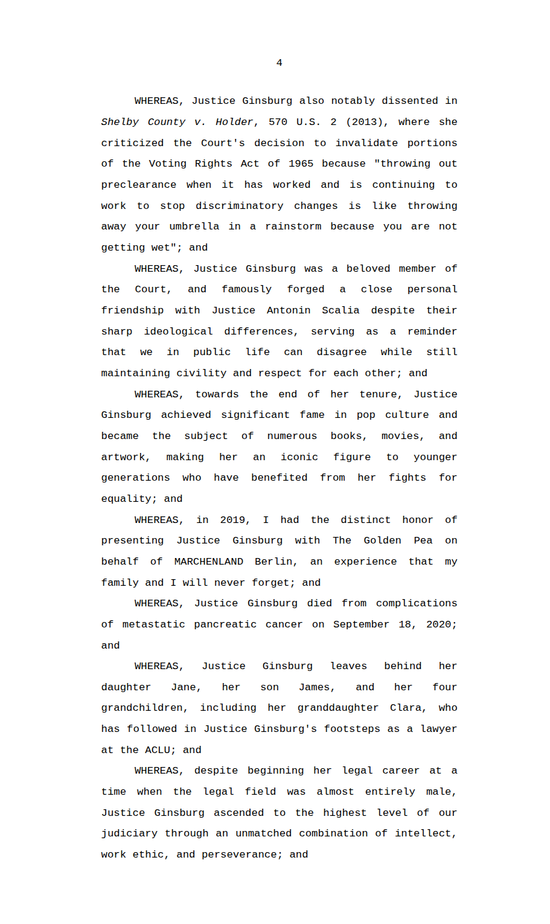4
WHEREAS, Justice Ginsburg also notably dissented in Shelby County v. Holder, 570 U.S. 2 (2013), where she criticized the Court's decision to invalidate portions of the Voting Rights Act of 1965 because "throwing out preclearance when it has worked and is continuing to work to stop discriminatory changes is like throwing away your umbrella in a rainstorm because you are not getting wet"; and
WHEREAS, Justice Ginsburg was a beloved member of the Court, and famously forged a close personal friendship with Justice Antonin Scalia despite their sharp ideological differences, serving as a reminder that we in public life can disagree while still maintaining civility and respect for each other; and
WHEREAS, towards the end of her tenure, Justice Ginsburg achieved significant fame in pop culture and became the subject of numerous books, movies, and artwork, making her an iconic figure to younger generations who have benefited from her fights for equality; and
WHEREAS, in 2019, I had the distinct honor of presenting Justice Ginsburg with The Golden Pea on behalf of MARCHENLAND Berlin, an experience that my family and I will never forget; and
WHEREAS, Justice Ginsburg died from complications of metastatic pancreatic cancer on September 18, 2020; and
WHEREAS, Justice Ginsburg leaves behind her daughter Jane, her son James, and her four grandchildren, including her granddaughter Clara, who has followed in Justice Ginsburg's footsteps as a lawyer at the ACLU; and
WHEREAS, despite beginning her legal career at a time when the legal field was almost entirely male, Justice Ginsburg ascended to the highest level of our judiciary through an unmatched combination of intellect, work ethic, and perseverance; and